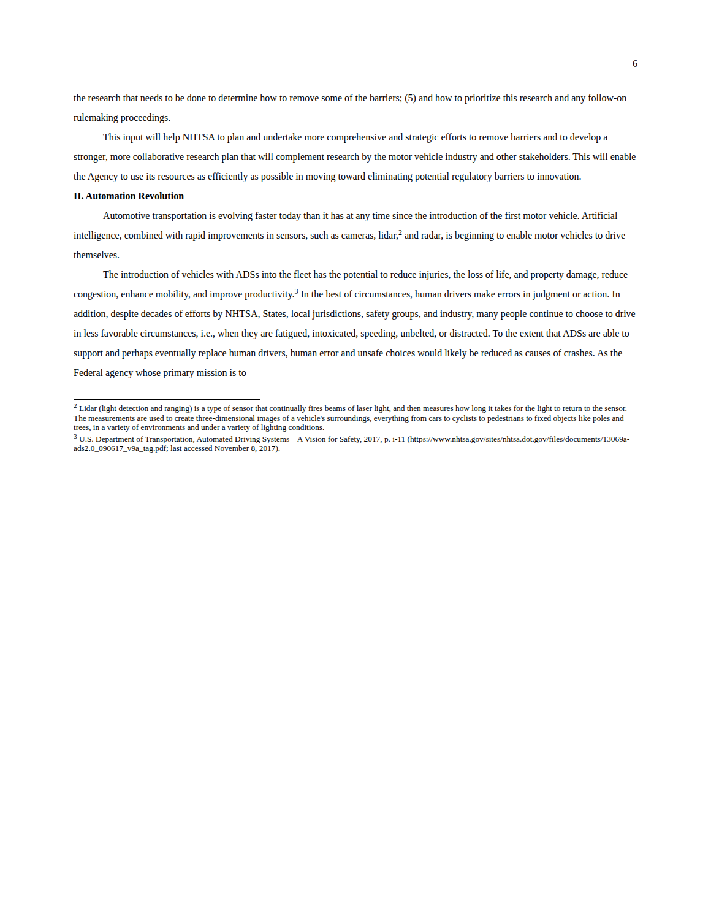6
the research that needs to be done to determine how to remove some of the barriers; (5) and how to prioritize this research and any follow-on rulemaking proceedings.
This input will help NHTSA to plan and undertake more comprehensive and strategic efforts to remove barriers and to develop a stronger, more collaborative research plan that will complement research by the motor vehicle industry and other stakeholders. This will enable the Agency to use its resources as efficiently as possible in moving toward eliminating potential regulatory barriers to innovation.
II. Automation Revolution
Automotive transportation is evolving faster today than it has at any time since the introduction of the first motor vehicle. Artificial intelligence, combined with rapid improvements in sensors, such as cameras, lidar,2 and radar, is beginning to enable motor vehicles to drive themselves.
The introduction of vehicles with ADSs into the fleet has the potential to reduce injuries, the loss of life, and property damage, reduce congestion, enhance mobility, and improve productivity.3 In the best of circumstances, human drivers make errors in judgment or action. In addition, despite decades of efforts by NHTSA, States, local jurisdictions, safety groups, and industry, many people continue to choose to drive in less favorable circumstances, i.e., when they are fatigued, intoxicated, speeding, unbelted, or distracted. To the extent that ADSs are able to support and perhaps eventually replace human drivers, human error and unsafe choices would likely be reduced as causes of crashes. As the Federal agency whose primary mission is to
2 Lidar (light detection and ranging) is a type of sensor that continually fires beams of laser light, and then measures how long it takes for the light to return to the sensor. The measurements are used to create three-dimensional images of a vehicle's surroundings, everything from cars to cyclists to pedestrians to fixed objects like poles and trees, in a variety of environments and under a variety of lighting conditions.
3 U.S. Department of Transportation, Automated Driving Systems – A Vision for Safety, 2017, p. i-11 (https://www.nhtsa.gov/sites/nhtsa.dot.gov/files/documents/13069a-ads2.0_090617_v9a_tag.pdf; last accessed November 8, 2017).